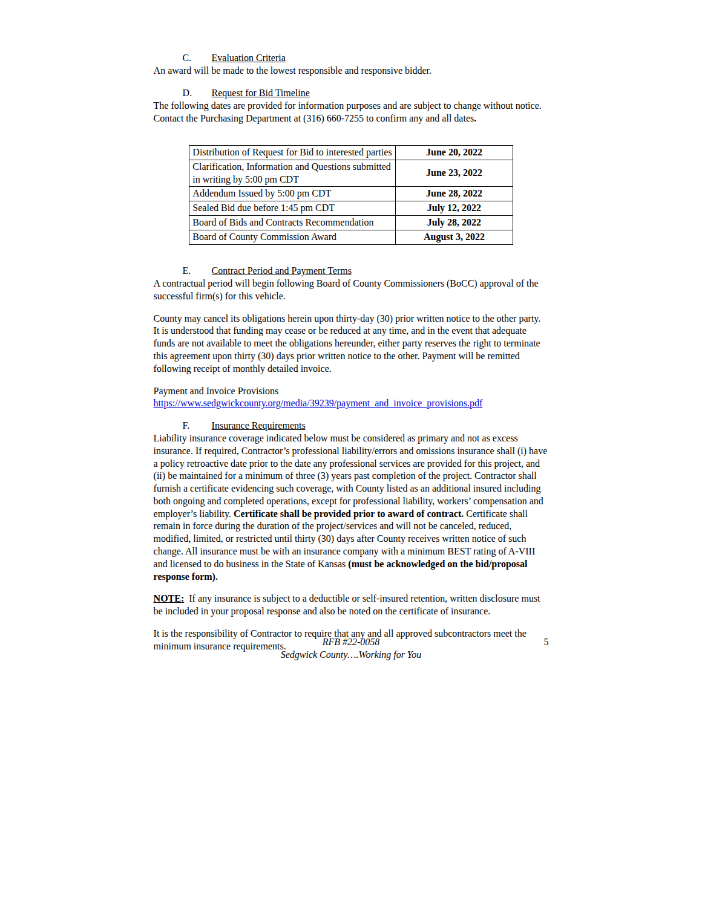C. Evaluation Criteria
An award will be made to the lowest responsible and responsive bidder.
D. Request for Bid Timeline
The following dates are provided for information purposes and are subject to change without notice. Contact the Purchasing Department at (316) 660-7255 to confirm any and all dates.
| Distribution of Request for Bid to interested parties | June 20, 2022 |
| Clarification, Information and Questions submitted in writing by 5:00 pm CDT | June 23, 2022 |
| Addendum Issued by 5:00 pm CDT | June 28, 2022 |
| Sealed Bid due before 1:45 pm CDT | July 12, 2022 |
| Board of Bids and Contracts Recommendation | July 28, 2022 |
| Board of County Commission Award | August 3, 2022 |
E. Contract Period and Payment Terms
A contractual period will begin following Board of County Commissioners (BoCC) approval of the successful firm(s) for this vehicle.
County may cancel its obligations herein upon thirty-day (30) prior written notice to the other party. It is understood that funding may cease or be reduced at any time, and in the event that adequate funds are not available to meet the obligations hereunder, either party reserves the right to terminate this agreement upon thirty (30) days prior written notice to the other. Payment will be remitted following receipt of monthly detailed invoice.
Payment and Invoice Provisions
https://www.sedgwickcounty.org/media/39239/payment_and_invoice_provisions.pdf
F. Insurance Requirements
Liability insurance coverage indicated below must be considered as primary and not as excess insurance. If required, Contractor’s professional liability/errors and omissions insurance shall (i) have a policy retroactive date prior to the date any professional services are provided for this project, and (ii) be maintained for a minimum of three (3) years past completion of the project. Contractor shall furnish a certificate evidencing such coverage, with County listed as an additional insured including both ongoing and completed operations, except for professional liability, workers’ compensation and employer’s liability. Certificate shall be provided prior to award of contract. Certificate shall remain in force during the duration of the project/services and will not be canceled, reduced, modified, limited, or restricted until thirty (30) days after County receives written notice of such change. All insurance must be with an insurance company with a minimum BEST rating of A-VIII and licensed to do business in the State of Kansas (must be acknowledged on the bid/proposal response form).
NOTE: If any insurance is subject to a deductible or self-insured retention, written disclosure must be included in your proposal response and also be noted on the certificate of insurance.
It is the responsibility of Contractor to require that any and all approved subcontractors meet the minimum insurance requirements.
RFB #22-0058 Sedgwick County….Working for You 5